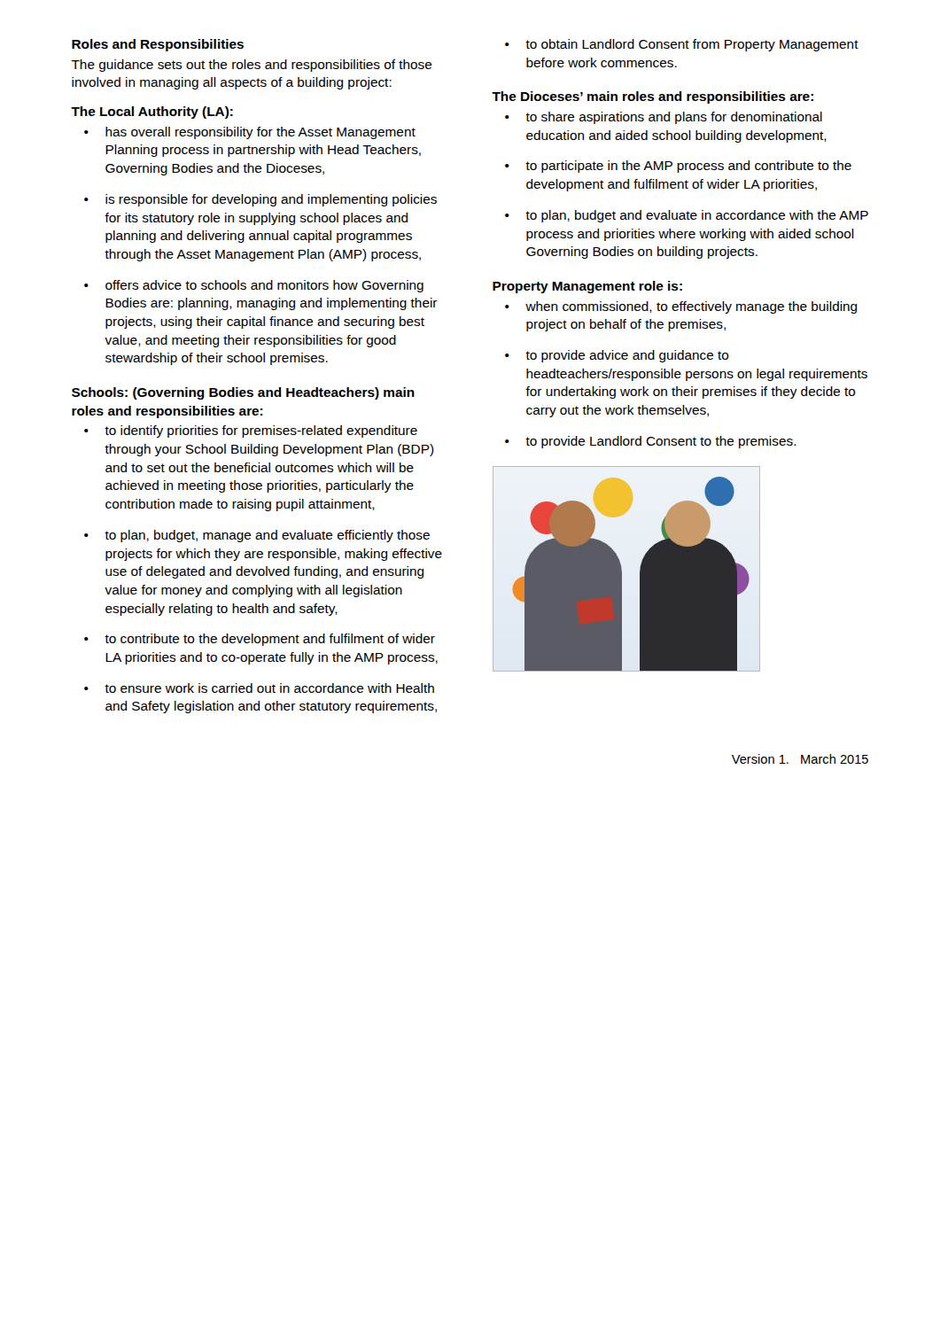Roles and Responsibilities
The guidance sets out the roles and responsibilities of those involved in managing all aspects of a building project:
The Local Authority (LA):
has overall responsibility for the Asset Management Planning process in partnership with Head Teachers, Governing Bodies and the Dioceses,
is responsible for developing and implementing policies for its statutory role in supplying school places and planning and delivering annual capital programmes through the Asset Management Plan (AMP) process,
offers advice to schools and monitors how Governing Bodies are: planning, managing and implementing their projects, using their capital finance and securing best value, and meeting their responsibilities for good stewardship of their school premises.
Schools: (Governing Bodies and Headteachers) main roles and responsibilities are:
to identify priorities for premises-related expenditure through your School Building Development Plan (BDP) and to set out the beneficial outcomes which will be achieved in meeting those priorities, particularly the contribution made to raising pupil attainment,
to plan, budget, manage and evaluate efficiently those projects for which they are responsible, making effective use of delegated and devolved funding, and ensuring value for money and complying with all legislation especially relating to health and safety,
to contribute to the development and fulfilment of wider LA priorities and to co-operate fully in the AMP process,
to ensure work is carried out in accordance with Health and Safety legislation and other statutory requirements,
to obtain Landlord Consent from Property Management before work commences.
The Dioceses’ main roles and responsibilities are:
to share aspirations and plans for denominational education and aided school building development,
to participate in the AMP process and contribute to the development and fulfilment of wider LA priorities,
to plan, budget and evaluate in accordance with the AMP process and priorities where working with aided school Governing Bodies on building projects.
Property Management role is:
when commissioned, to effectively manage the building project on behalf of the premises,
to provide advice and guidance to headteachers/responsible persons on legal requirements for undertaking work on their premises if they decide to carry out the work themselves,
to provide Landlord Consent to the premises.
Version 1. March 2015